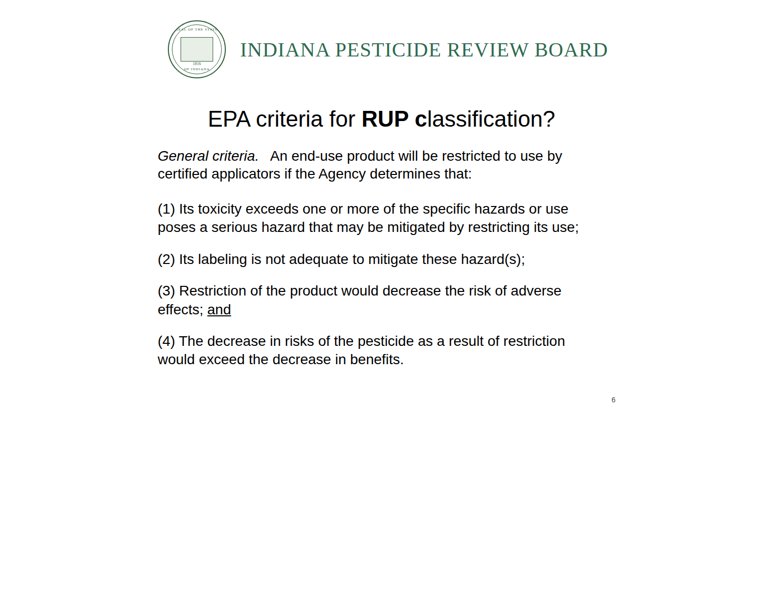SEAL OF THE STATE
1816
OF INDIANA
INDIANA PESTICIDE REVIEW BOARD
EPA criteria for RUP classification?
General criteria. An end-use product will be restricted to use by certified applicators if the Agency determines that:
(1) Its toxicity exceeds one or more of the specific hazards or use poses a serious hazard that may be mitigated by restricting its use;
(2) Its labeling is not adequate to mitigate these hazard(s);
(3) Restriction of the product would decrease the risk of adverse effects; and
(4) The decrease in risks of the pesticide as a result of restriction would exceed the decrease in benefits.
6